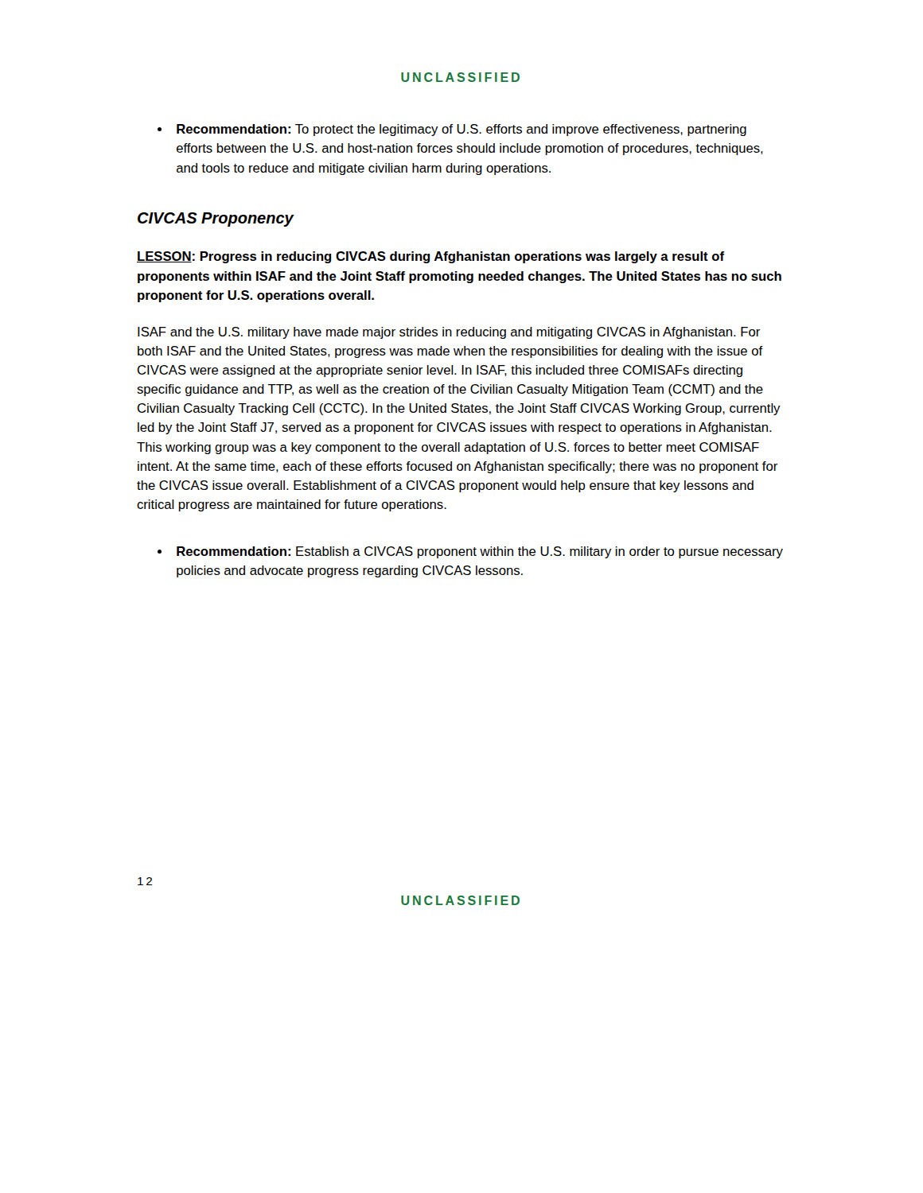UNCLASSIFIED
Recommendation: To protect the legitimacy of U.S. efforts and improve effectiveness, partnering efforts between the U.S. and host-nation forces should include promotion of procedures, techniques, and tools to reduce and mitigate civilian harm during operations.
CIVCAS Proponency
LESSON: Progress in reducing CIVCAS during Afghanistan operations was largely a result of proponents within ISAF and the Joint Staff promoting needed changes. The United States has no such proponent for U.S. operations overall.
ISAF and the U.S. military have made major strides in reducing and mitigating CIVCAS in Afghanistan. For both ISAF and the United States, progress was made when the responsibilities for dealing with the issue of CIVCAS were assigned at the appropriate senior level. In ISAF, this included three COMISAFs directing specific guidance and TTP, as well as the creation of the Civilian Casualty Mitigation Team (CCMT) and the Civilian Casualty Tracking Cell (CCTC). In the United States, the Joint Staff CIVCAS Working Group, currently led by the Joint Staff J7, served as a proponent for CIVCAS issues with respect to operations in Afghanistan. This working group was a key component to the overall adaptation of U.S. forces to better meet COMISAF intent. At the same time, each of these efforts focused on Afghanistan specifically; there was no proponent for the CIVCAS issue overall. Establishment of a CIVCAS proponent would help ensure that key lessons and critical progress are maintained for future operations.
Recommendation: Establish a CIVCAS proponent within the U.S. military in order to pursue necessary policies and advocate progress regarding CIVCAS lessons.
12
UNCLASSIFIED